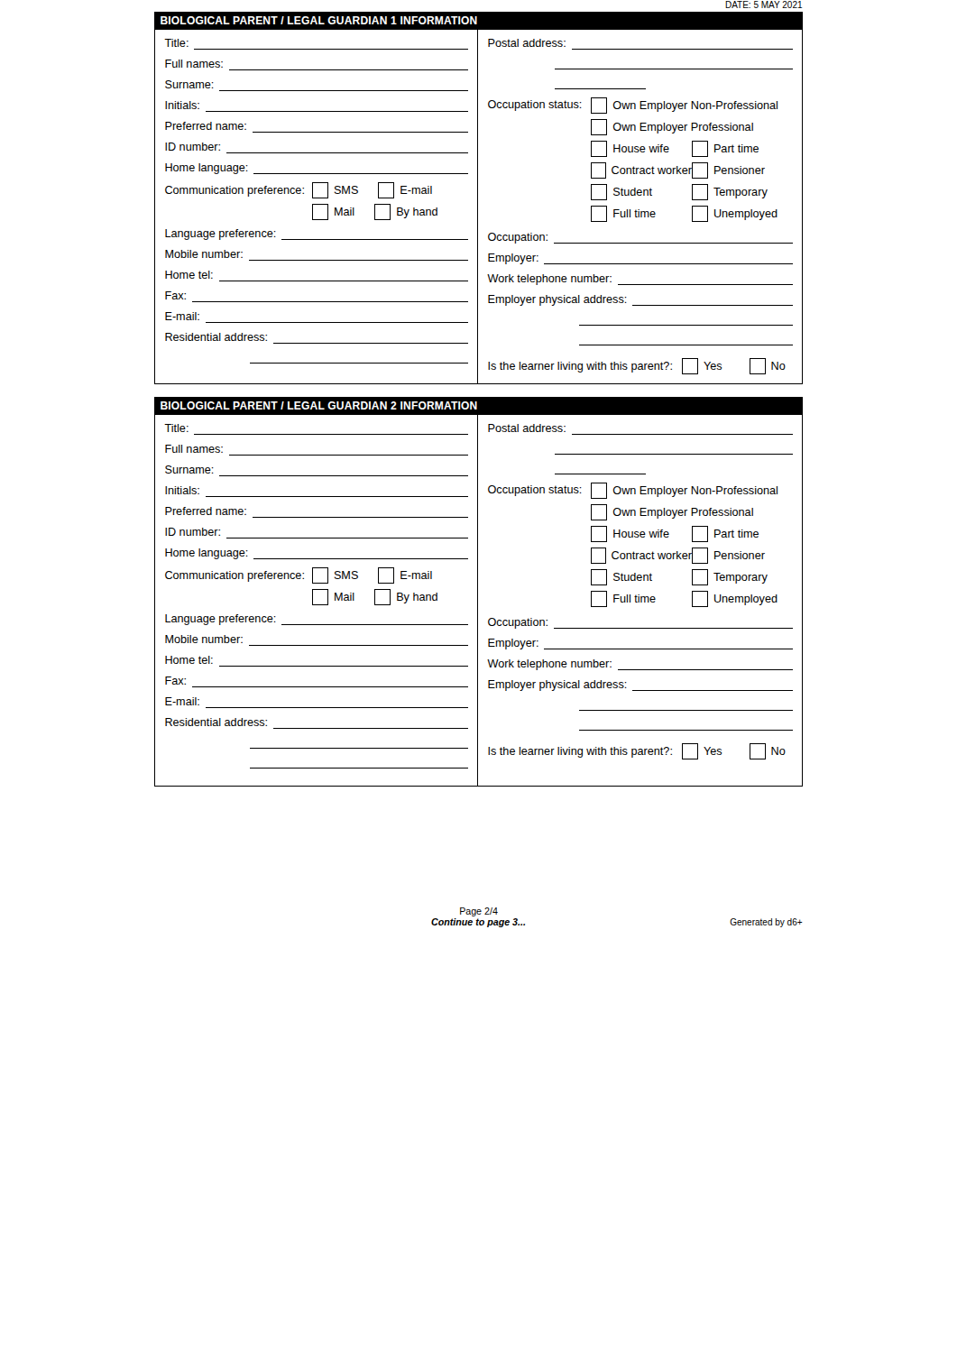DATE: 5 MAY 2021
BIOLOGICAL PARENT / LEGAL GUARDIAN 1 INFORMATION
Title:
Full names:
Surname:
Initials:
Preferred name:
ID number:
Home language:
Communication preference: SMS E-mail
Communication preference: Mail By hand
Language preference:
Mobile number:
Home tel:
Fax:
E-mail:
Residential address:
Postal address:
Occupation status:
Own Employer Non-Professional
Own Employer Professional
House wife Part time
Contract worker Pensioner
Student Temporary
Full time Unemployed
Occupation:
Employer:
Work telephone number:
Employer physical address:
Is the learner living with this parent?: Yes No
BIOLOGICAL PARENT / LEGAL GUARDIAN 2 INFORMATION
Title:
Full names:
Surname:
Initials:
Preferred name:
ID number:
Home language:
Communication preference: SMS E-mail
Communication preference: Mail By hand
Language preference:
Mobile number:
Home tel:
Fax:
E-mail:
Residential address:
Postal address:
Occupation status:
Own Employer Non-Professional
Own Employer Professional
House wife Part time
Contract worker Pensioner
Student Temporary
Full time Unemployed
Occupation:
Employer:
Work telephone number:
Employer physical address:
Is the learner living with this parent?: Yes No
Page 2/4
Continue to page 3...
Generated by d6+